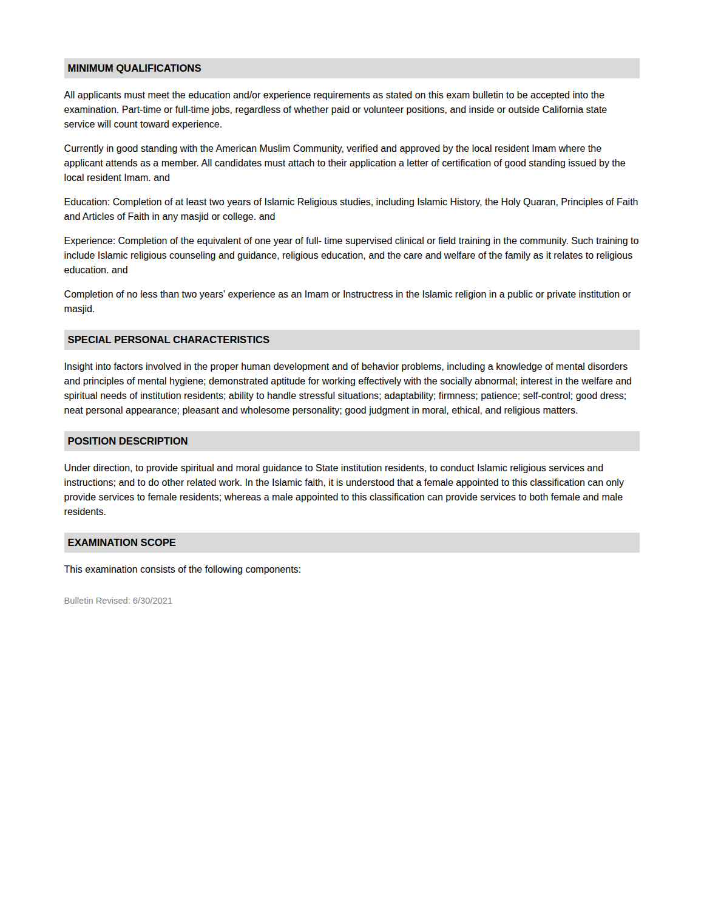MINIMUM QUALIFICATIONS
All applicants must meet the education and/or experience requirements as stated on this exam bulletin to be accepted into the examination. Part-time or full-time jobs, regardless of whether paid or volunteer positions, and inside or outside California state service will count toward experience.
Currently in good standing with the American Muslim Community, verified and approved by the local resident Imam where the applicant attends as a member. All candidates must attach to their application a letter of certification of good standing issued by the local resident Imam. and
Education: Completion of at least two years of Islamic Religious studies, including Islamic History, the Holy Quaran, Principles of Faith and Articles of Faith in any masjid or college. and
Experience: Completion of the equivalent of one year of full- time supervised clinical or field training in the community. Such training to include Islamic religious counseling and guidance, religious education, and the care and welfare of the family as it relates to religious education. and
Completion of no less than two years' experience as an Imam or Instructress in the Islamic religion in a public or private institution or masjid.
SPECIAL PERSONAL CHARACTERISTICS
Insight into factors involved in the proper human development and of behavior problems, including a knowledge of mental disorders and principles of mental hygiene; demonstrated aptitude for working effectively with the socially abnormal; interest in the welfare and spiritual needs of institution residents; ability to handle stressful situations; adaptability; firmness; patience; self-control; good dress; neat personal appearance; pleasant and wholesome personality; good judgment in moral, ethical, and religious matters.
POSITION DESCRIPTION
Under direction, to provide spiritual and moral guidance to State institution residents, to conduct Islamic religious services and instructions; and to do other related work. In the Islamic faith, it is understood that a female appointed to this classification can only provide services to female residents; whereas a male appointed to this classification can provide services to both female and male residents.
EXAMINATION SCOPE
This examination consists of the following components:
Bulletin Revised: 6/30/2021